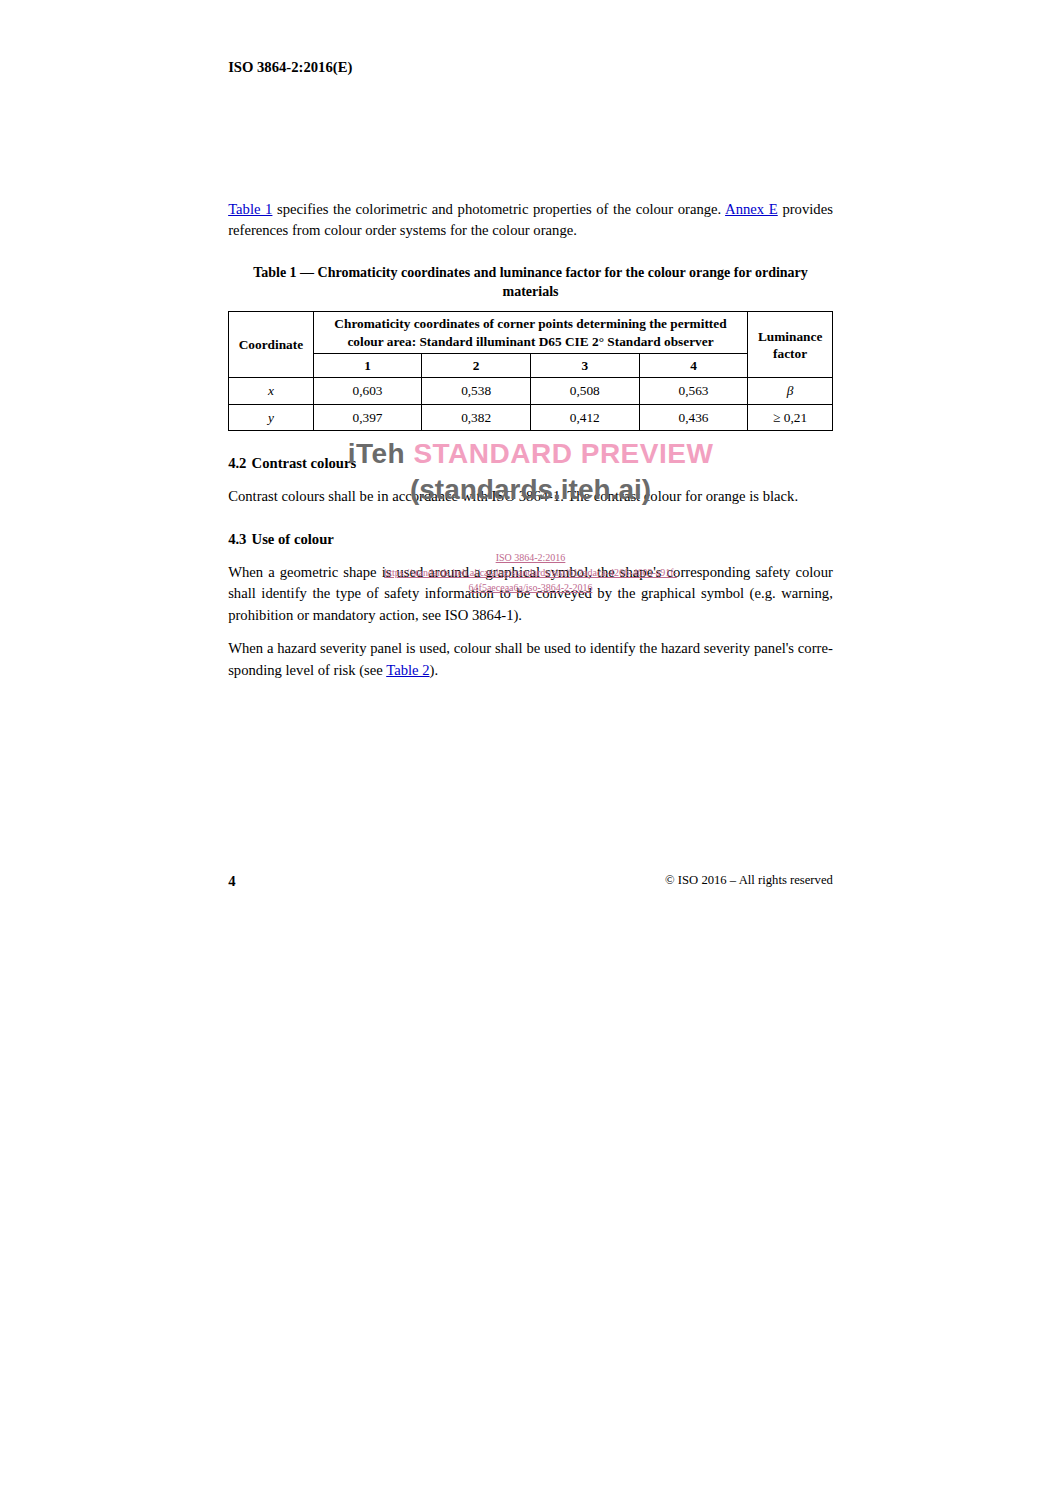ISO 3864-2:2016(E)
Table 1 specifies the colorimetric and photometric properties of the colour orange. Annex E provides references from colour order systems for the colour orange.
Table 1 — Chromaticity coordinates and luminance factor for the colour orange for ordinary materials
| Coordinate | Chromaticity coordinates of corner points determining the permitted colour area: Standard illuminant D65 CIE 2° Standard observer | Luminance factor |
| --- | --- | --- |
| 1 | 2 | 3 | 4 |
| x | 0,603 | 0,538 | 0,508 | 0,563 | β |
| y | 0,397 | 0,382 | 0,412 | 0,436 | ≥ 0,21 |
4.2 Contrast colours
Contrast colours shall be in accordance with ISO 3864-1. The contrast colour for orange is black.
4.3 Use of colour
When a geometric shape is used around a graphical symbol, the shape's corresponding safety colour shall identify the type of safety information to be conveyed by the graphical symbol (e.g. warning, prohibition or mandatory action, see ISO 3864-1).
When a hazard severity panel is used, colour shall be used to identify the hazard severity panel's corresponding level of risk (see Table 2).
iTeh STANDARD PREVIEW
(standards.iteh.ai)
ISO 3864-2:2016
https://standards.iteh.ai/catalog/standards/sist/612adaca-4266-4603-a91f-
64f5aeceaa6a/iso-3864-2-2016
4 © ISO 2016 – All rights reserved